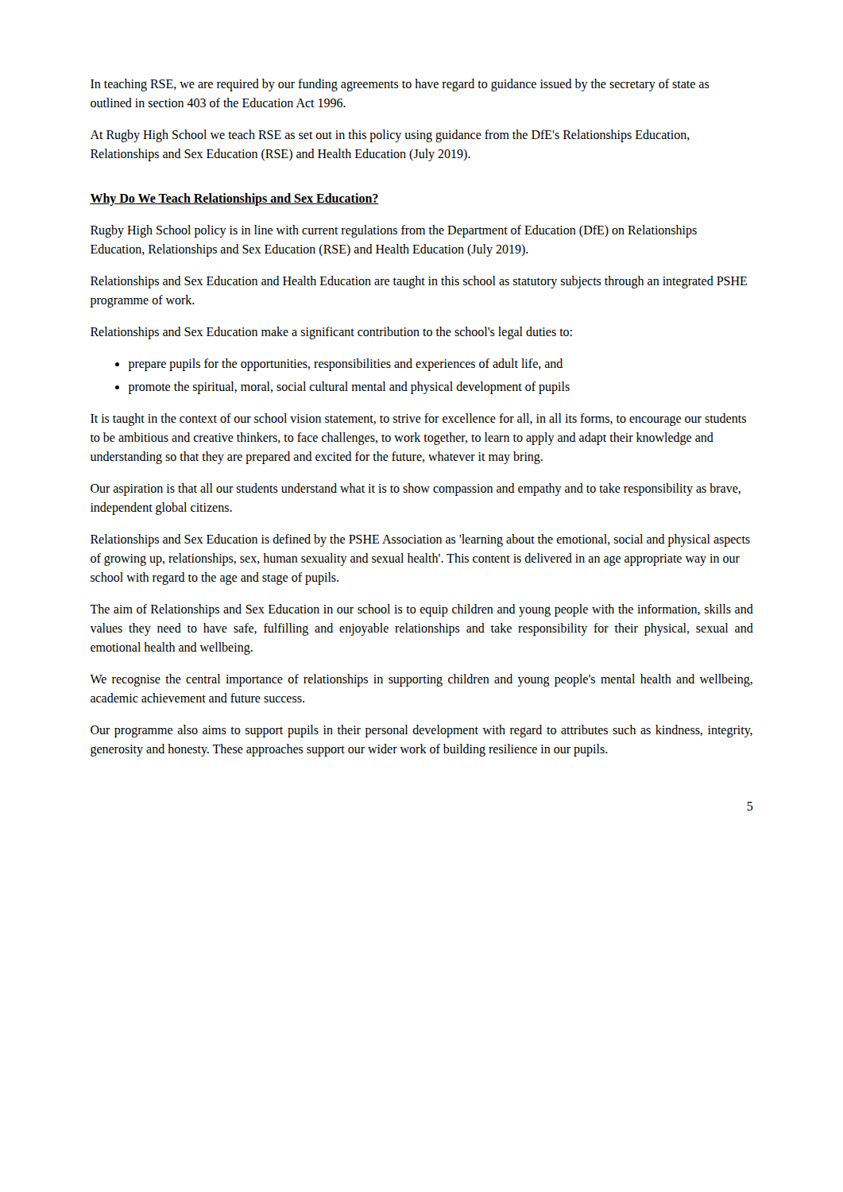In teaching RSE, we are required by our funding agreements to have regard to guidance issued by the secretary of state as outlined in section 403 of the Education Act 1996.
At Rugby High School we teach RSE as set out in this policy using guidance from the DfE's Relationships Education, Relationships and Sex Education (RSE) and Health Education (July 2019).
Why Do We Teach Relationships and Sex Education?
Rugby High School policy is in line with current regulations from the Department of Education (DfE) on Relationships Education, Relationships and Sex Education (RSE) and Health Education (July 2019).
Relationships and Sex Education and Health Education are taught in this school as statutory subjects through an integrated PSHE programme of work.
Relationships and Sex Education make a significant contribution to the school's legal duties to:
prepare pupils for the opportunities, responsibilities and experiences of adult life, and
promote the spiritual, moral, social cultural mental and physical development of pupils
It is taught in the context of our school vision statement, to strive for excellence for all, in all its forms, to encourage our students to be ambitious and creative thinkers, to face challenges, to work together, to learn to apply and adapt their knowledge and understanding so that they are prepared and excited for the future, whatever it may bring.
Our aspiration is that all our students understand what it is to show compassion and empathy and to take responsibility as brave, independent global citizens.
Relationships and Sex Education is defined by the PSHE Association as 'learning about the emotional, social and physical aspects of growing up, relationships, sex, human sexuality and sexual health'. This content is delivered in an age appropriate way in our school with regard to the age and stage of pupils.
The aim of Relationships and Sex Education in our school is to equip children and young people with the information, skills and values they need to have safe, fulfilling and enjoyable relationships and take responsibility for their physical, sexual and emotional health and wellbeing.
We recognise the central importance of relationships in supporting children and young people's mental health and wellbeing, academic achievement and future success.
Our programme also aims to support pupils in their personal development with regard to attributes such as kindness, integrity, generosity and honesty. These approaches support our wider work of building resilience in our pupils.
5